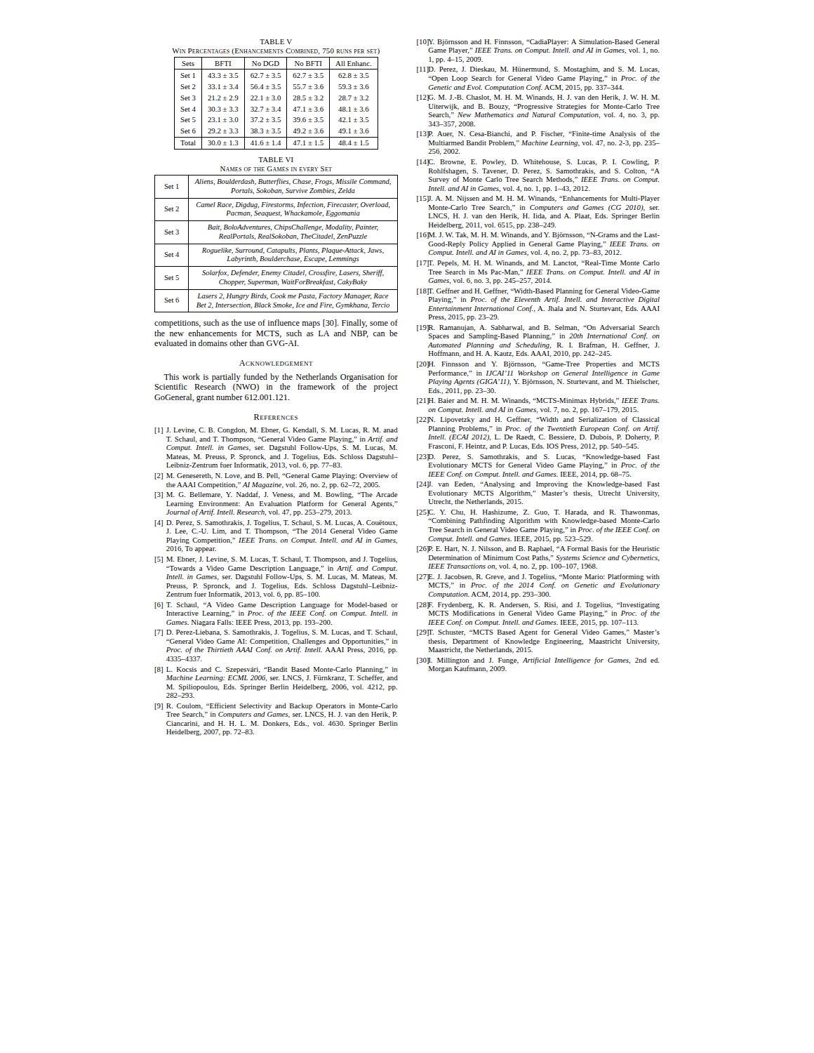TABLE V
Win Percentages (Enhancements Combined, 750 runs per set)
| Sets | BFTI | No DGD | No BFTI | All Enhanc. |
| --- | --- | --- | --- | --- |
| Set 1 | 43.3 ± 3.5 | 62.7 ± 3.5 | 62.7 ± 3.5 | 62.8 ± 3.5 |
| Set 2 | 33.1 ± 3.4 | 56.4 ± 3.5 | 55.7 ± 3.6 | 59.3 ± 3.6 |
| Set 3 | 21.2 ± 2.9 | 22.1 ± 3.0 | 28.5 ± 3.2 | 28.7 ± 3.2 |
| Set 4 | 30.3 ± 3.3 | 32.7 ± 3.4 | 47.1 ± 3.6 | 48.1 ± 3.6 |
| Set 5 | 23.1 ± 3.0 | 37.2 ± 3.5 | 39.6 ± 3.5 | 42.1 ± 3.5 |
| Set 6 | 29.2 ± 3.3 | 38.3 ± 3.5 | 49.2 ± 3.6 | 49.1 ± 3.6 |
| Total | 30.0 ± 1.3 | 41.6 ± 1.4 | 47.1 ± 1.5 | 48.4 ± 1.5 |
TABLE VI
Names of the Games in every Set
| Set 1 | Aliens, Boulderdash, Butterflies, Chase, Frogs, Missile Command, Portals, Sokoban, Survive Zombies, Zelda |
| Set 2 | Camel Race, Digdug, Firestorms, Infection, Firecaster, Overload, Pacman, Seaquest, Whackamole, Eggomania |
| Set 3 | Bait, BoloAdventures, ChipsChallenge, Modality, Painter, RealPortals, RealSokoban, TheCitadel, ZenPuzzle |
| Set 4 | Roguelike, Surround, Catapults, Plants, Plaque-Attack, Jaws, Labyrinth, Boulderchase, Escape, Lemmings |
| Set 5 | Solarfox, Defender, Enemy Citadel, Crossfire, Lasers, Sheriff, Chopper, Superman, WaitForBreakfast, CakyBaky |
| Set 6 | Lasers 2, Hungry Birds, Cook me Pasta, Factory Manager, Race Bet 2, Intersection, Black Smoke, Ice and Fire, Gymkhana, Tercio |
competitions, such as the use of influence maps [30]. Finally, some of the new enhancements for MCTS, such as LA and NBP, can be evaluated in domains other than GVG-AI.
Acknowledgement
This work is partially funded by the Netherlands Organisation for Scientific Research (NWO) in the framework of the project GoGeneral, grant number 612.001.121.
References
[1] J. Levine, C. B. Congdon, M. Ebner, G. Kendall, S. M. Lucas, R. M. anad T. Schaul, and T. Thompson, “General Video Game Playing,” in Artif. and Comput. Intell. in Games, ser. Dagstuhl Follow-Ups, S. M. Lucas, M. Mateas, M. Preuss, P. Spronck, and J. Togelius, Eds. Schloss Dagstuhl–Leibniz-Zentrum fuer Informatik, 2013, vol. 6, pp. 77–83.
[2] M. Genesereth, N. Love, and B. Pell, “General Game Playing: Overview of the AAAI Competition,” AI Magazine, vol. 26, no. 2, pp. 62–72, 2005.
[3] M. G. Bellemare, Y. Naddaf, J. Veness, and M. Bowling, “The Arcade Learning Environment: An Evaluation Platform for General Agents,” Journal of Artif. Intell. Research, vol. 47, pp. 253–279, 2013.
[4] D. Perez, S. Samothrakis, J. Togelius, T. Schaul, S. M. Lucas, A. Couëtoux, J. Lee, C.-U. Lim, and T. Thompson, “The 2014 General Video Game Playing Competition,” IEEE Trans. on Comput. Intell. and AI in Games, 2016, To appear.
[5] M. Ebner, J. Levine, S. M. Lucas, T. Schaul, T. Thompson, and J. Togelius, “Towards a Video Game Description Language,” in Artif. and Comput. Intell. in Games, ser. Dagstuhl Follow-Ups, S. M. Lucas, M. Mateas, M. Preuss, P. Spronck, and J. Togelius, Eds. Schloss Dagstuhl–Leibniz-Zentrum fuer Informatik, 2013, vol. 6, pp. 85–100.
[6] T. Schaul, “A Video Game Description Language for Model-based or Interactive Learning,” in Proc. of the IEEE Conf. on Comput. Intell. in Games. Niagara Falls: IEEE Press, 2013, pp. 193–200.
[7] D. Perez-Liebana, S. Samothrakis, J. Togelius, S. M. Lucas, and T. Schaul, “General Video Game AI: Competition, Challenges and Opportunities,” in Proc. of the Thirtieth AAAI Conf. on Artif. Intell. AAAI Press, 2016, pp. 4335–4337.
[8] L. Kocsis and C. Szepesvári, “Bandit Based Monte-Carlo Planning,” in Machine Learning: ECML 2006, ser. LNCS, J. Fürnkranz, T. Scheffer, and M. Spiliopoulou, Eds. Springer Berlin Heidelberg, 2006, vol. 4212, pp. 282–293.
[9] R. Coulom, “Efficient Selectivity and Backup Operators in Monte-Carlo Tree Search,” in Computers and Games, ser. LNCS, H. J. van den Herik, P. Ciancarini, and H. H. L. M. Donkers, Eds., vol. 4630. Springer Berlin Heidelberg, 2007, pp. 72–83.
[10] Y. Björnsson and H. Finnsson, “CadiaPlayer: A Simulation-Based General Game Player,” IEEE Trans. on Comput. Intell. and AI in Games, vol. 1, no. 1, pp. 4–15, 2009.
[11] D. Perez, J. Dieskau, M. Hünermund, S. Mostaghim, and S. M. Lucas, “Open Loop Search for General Video Game Playing,” in Proc. of the Genetic and Evol. Computation Conf. ACM, 2015, pp. 337–344.
[12] G. M. J.-B. Chaslot, M. H. M. Winands, H. J. van den Herik, J. W. H. M. Uiterwijk, and B. Bouzy, “Progressive Strategies for Monte-Carlo Tree Search,” New Mathematics and Natural Computation, vol. 4, no. 3, pp. 343–357, 2008.
[13] P. Auer, N. Cesa-Bianchi, and P. Fischer, “Finite-time Analysis of the Multiarmed Bandit Problem,” Machine Learning, vol. 47, no. 2-3, pp. 235–256, 2002.
[14] C. Browne, E. Powley, D. Whitehouse, S. Lucas, P. I. Cowling, P. Rohlfshagen, S. Tavener, D. Perez, S. Samothrakis, and S. Colton, “A Survey of Monte Carlo Tree Search Methods,” IEEE Trans. on Comput. Intell. and AI in Games, vol. 4, no. 1, pp. 1–43, 2012.
[15] J. A. M. Nijssen and M. H. M. Winands, “Enhancements for Multi-Player Monte-Carlo Tree Search,” in Computers and Games (CG 2010), ser. LNCS, H. J. van den Herik, H. Iida, and A. Plaat, Eds. Springer Berlin Heidelberg, 2011, vol. 6515, pp. 238–249.
[16] M. J. W. Tak, M. H. M. Winands, and Y. Björnsson, “N-Grams and the Last-Good-Reply Policy Applied in General Game Playing,” IEEE Trans. on Comput. Intell. and AI in Games, vol. 4, no. 2, pp. 73–83, 2012.
[17] T. Pepels, M. H. M. Winands, and M. Lanctot, “Real-Time Monte Carlo Tree Search in Ms Pac-Man,” IEEE Trans. on Comput. Intell. and AI in Games, vol. 6, no. 3, pp. 245–257, 2014.
[18] T. Geffner and H. Geffner, “Width-Based Planning for General Video-Game Playing,” in Proc. of the Eleventh Artif. Intell. and Interactive Digital Entertainment International Conf., A. Jhala and N. Sturtevant, Eds. AAAI Press, 2015, pp. 23–29.
[19] R. Ramanujan, A. Sabharwal, and B. Selman, “On Adversarial Search Spaces and Sampling-Based Planning,” in 20th International Conf. on Automated Planning and Scheduling, R. I. Brafman, H. Geffner, J. Hoffmann, and H. A. Kautz, Eds. AAAI, 2010, pp. 242–245.
[20] H. Finnsson and Y. Björnsson, “Game-Tree Properties and MCTS Performance,” in IJCAI’11 Workshop on General Intelligence in Game Playing Agents (GIGA’11), Y. Björnsson, N. Sturtevant, and M. Thielscher, Eds., 2011, pp. 23–30.
[21] H. Baier and M. H. M. Winands, “MCTS-Minimax Hybrids,” IEEE Trans. on Comput. Intell. and AI in Games, vol. 7, no. 2, pp. 167–179, 2015.
[22] N. Lipovetzky and H. Geffner, “Width and Serialization of Classical Planning Problems,” in Proc. of the Twentieth European Conf. on Artif. Intell. (ECAI 2012), L. De Raedt, C. Bessiere, D. Dubois, P. Doherty, P. Frasconi, F. Heintz, and P. Lucas, Eds. IOS Press, 2012, pp. 540–545.
[23] D. Perez, S. Samothrakis, and S. Lucas, “Knowledge-based Fast Evolutionary MCTS for General Video Game Playing,” in Proc. of the IEEE Conf. on Comput. Intell. and Games. IEEE, 2014, pp. 68–75.
[24] J. van Eeden, “Analysing and Improving the Knowledge-based Fast Evolutionary MCTS Algorithm,” Master’s thesis, Utrecht University, Utrecht, the Netherlands, 2015.
[25] C. Y. Chu, H. Hashizume, Z. Guo, T. Harada, and R. Thawonmas, “Combining Pathfinding Algorithm with Knowledge-based Monte-Carlo Tree Search in General Video Game Playing,” in Proc. of the IEEE Conf. on Comput. Intell. and Games. IEEE, 2015, pp. 523–529.
[26] P. E. Hart, N. J. Nilsson, and B. Raphael, “A Formal Basis for the Heuristic Determination of Minimum Cost Paths,” Systems Science and Cybernetics, IEEE Transactions on, vol. 4, no. 2, pp. 100–107, 1968.
[27] E. J. Jacobsen, R. Greve, and J. Togelius, “Monte Mario: Platforming with MCTS,” in Proc. of the 2014 Conf. on Genetic and Evolutionary Computation. ACM, 2014, pp. 293–300.
[28] F. Frydenberg, K. R. Andersen, S. Risi, and J. Togelius, “Investigating MCTS Modifications in General Video Game Playing,” in Proc. of the IEEE Conf. on Comput. Intell. and Games. IEEE, 2015, pp. 107–113.
[29] T. Schuster, “MCTS Based Agent for General Video Games,” Master’s thesis, Department of Knowledge Engineering, Maastricht University, Maastricht, the Netherlands, 2015.
[30] I. Millington and J. Funge, Artificial Intelligence for Games, 2nd ed. Morgan Kaufmann, 2009.